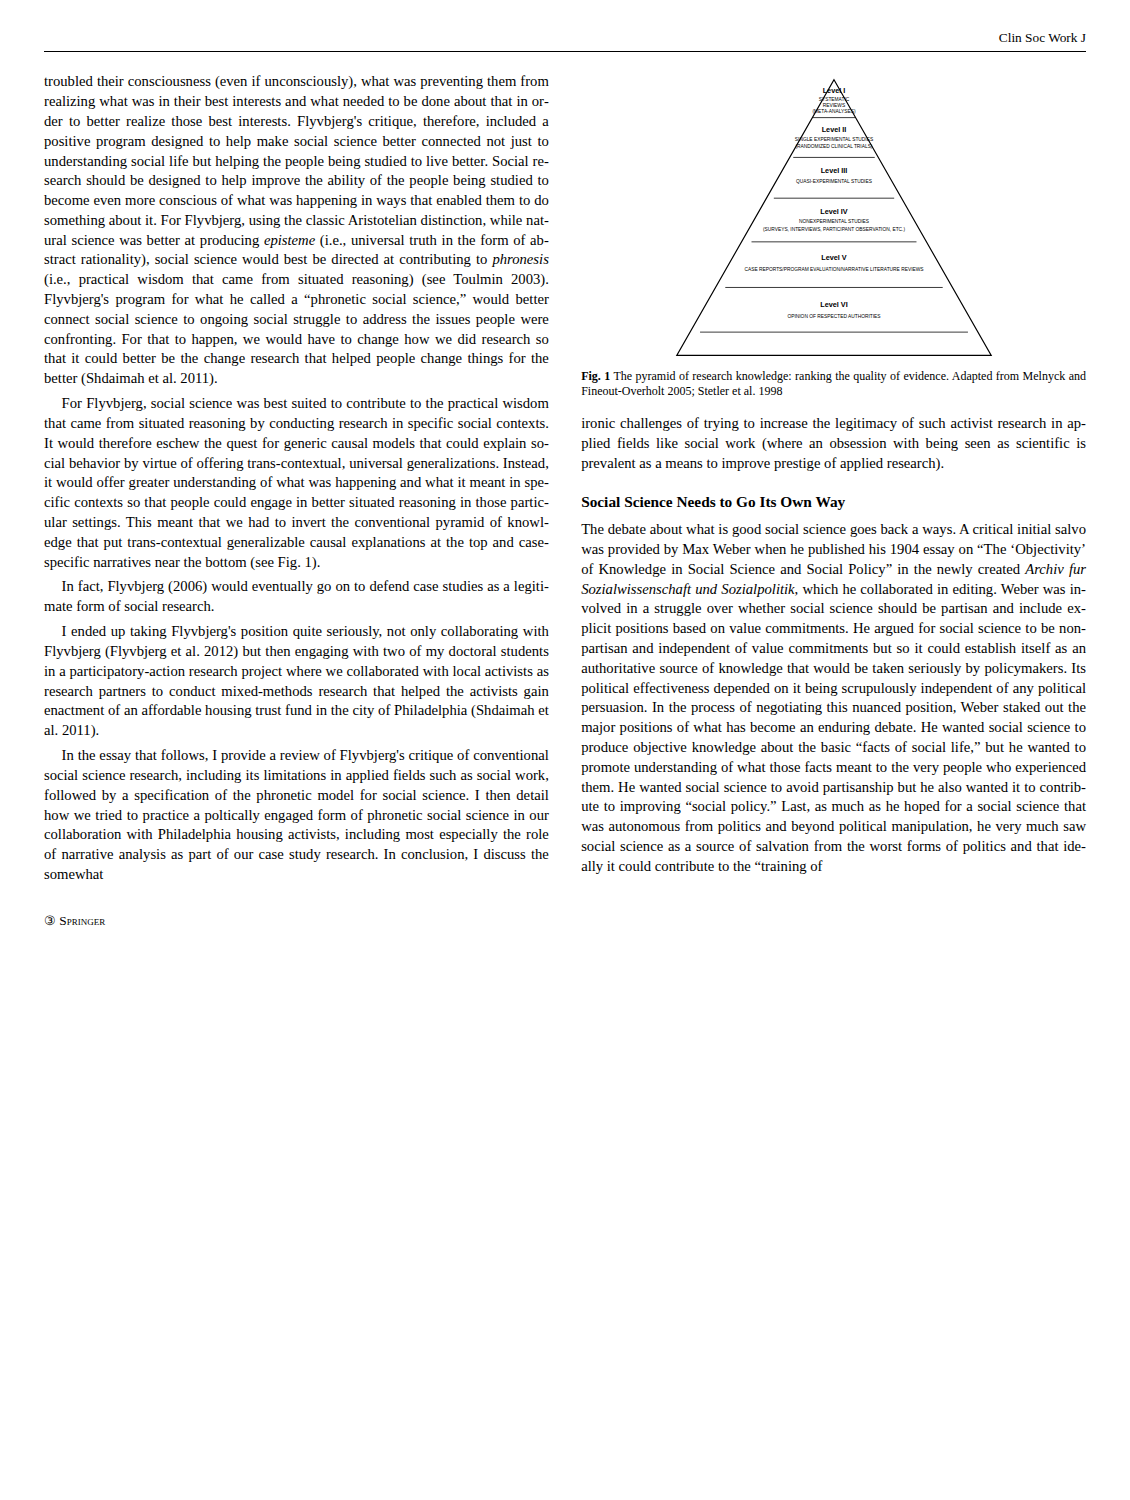Clin Soc Work J
troubled their consciousness (even if unconsciously), what was preventing them from realizing what was in their best interests and what needed to be done about that in order to better realize those best interests. Flyvbjerg's critique, therefore, included a positive program designed to help make social science better connected not just to understanding social life but helping the people being studied to live better. Social research should be designed to help improve the ability of the people being studied to become even more conscious of what was happening in ways that enabled them to do something about it. For Flyvbjerg, using the classic Aristotelian distinction, while natural science was better at producing episteme (i.e., universal truth in the form of abstract rationality), social science would best be directed at contributing to phronesis (i.e., practical wisdom that came from situated reasoning) (see Toulmin 2003). Flyvbjerg's program for what he called a “phronetic social science,” would better connect social science to ongoing social struggle to address the issues people were confronting. For that to happen, we would have to change how we did research so that it could better be the change research that helped people change things for the better (Shdaimah et al. 2011).
For Flyvbjerg, social science was best suited to contribute to the practical wisdom that came from situated reasoning by conducting research in specific social contexts. It would therefore eschew the quest for generic causal models that could explain social behavior by virtue of offering trans-contextual, universal generalizations. Instead, it would offer greater understanding of what was happening and what it meant in specific contexts so that people could engage in better situated reasoning in those particular settings. This meant that we had to invert the conventional pyramid of knowledge that put trans-contextual generalizable causal explanations at the top and case-specific narratives near the bottom (see Fig. 1).
In fact, Flyvbjerg (2006) would eventually go on to defend case studies as a legitimate form of social research.
I ended up taking Flyvbjerg's position quite seriously, not only collaborating with Flyvbjerg (Flyvbjerg et al. 2012) but then engaging with two of my doctoral students in a participatory-action research project where we collaborated with local activists as research partners to conduct mixed-methods research that helped the activists gain enactment of an affordable housing trust fund in the city of Philadelphia (Shdaimah et al. 2011).
In the essay that follows, I provide a review of Flyvbjerg's critique of conventional social science research, including its limitations in applied fields such as social work, followed by a specification of the phronetic model for social science. I then detail how we tried to practice a poltically engaged form of phronetic social science in our collaboration with Philadelphia housing activists, including most especially the role of narrative analysis as part of our case study research. In conclusion, I discuss the somewhat
Level I SYSTEMATIC REVIEWS (META-ANALYSES) Level II SINGLE EXPERIMENTAL STUDIES (RANDOMIZED CLINICAL TRIALS) Level III QUASI-EXPERIMENTAL STUDIES Level IV NONEXPERIMENTAL STUDIES (SURVEYS, INTERVIEWS, PARTICIPANT OBSERVATION, ETC.) Level V CASE REPORTS/PROGRAM EVALUATION/NARRATIVE LITERATURE REVIEWS Level VI OPINION OF RESPECTED AUTHORITIES
Fig. 1 The pyramid of research knowledge: ranking the quality of evidence. Adapted from Melnyck and Fineout-Overholt 2005; Stetler et al. 1998
ironic challenges of trying to increase the legitimacy of such activist research in applied fields like social work (where an obsession with being seen as scientific is prevalent as a means to improve prestige of applied research).
Social Science Needs to Go Its Own Way
The debate about what is good social science goes back a ways. A critical initial salvo was provided by Max Weber when he published his 1904 essay on “The ‘Objectivity’ of Knowledge in Social Science and Social Policy” in the newly created Archiv fur Sozialwissenschaft und Sozialpolitik, which he collaborated in editing. Weber was involved in a struggle over whether social science should be partisan and include explicit positions based on value commitments. He argued for social science to be non-partisan and independent of value commitments but so it could establish itself as an authoritative source of knowledge that would be taken seriously by policymakers. Its political effectiveness depended on it being scrupulously independent of any political persuasion. In the process of negotiating this nuanced position, Weber staked out the major positions of what has become an enduring debate. He wanted social science to produce objective knowledge about the basic “facts of social life,” but he wanted to promote understanding of what those facts meant to the very people who experienced them. He wanted social science to avoid partisanship but he also wanted it to contribute to improving “social policy.” Last, as much as he hoped for a social science that was autonomous from politics and beyond political manipulation, he very much saw social science as a source of salvation from the worst forms of politics and that ideally it could contribute to the “training of
③ Springer